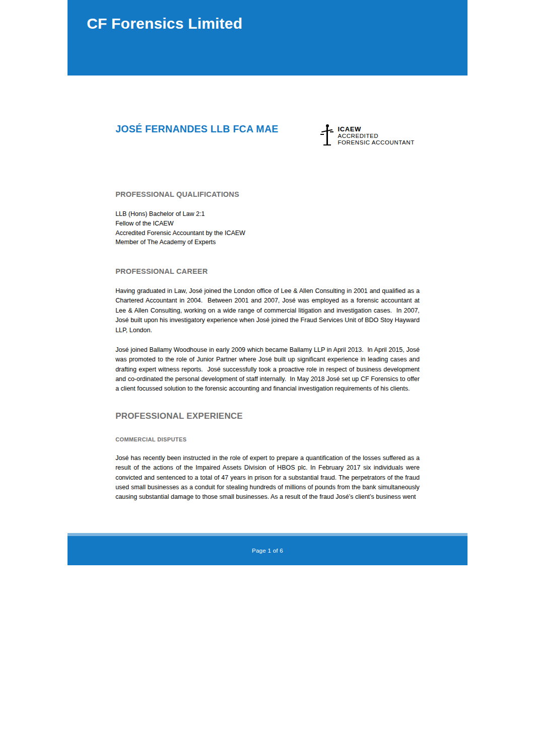CF Forensics Limited
JOSÉ FERNANDES LLB FCA MAE
ICAEW
ACCREDITED
FORENSIC ACCOUNTANT
PROFESSIONAL QUALIFICATIONS
LLB (Hons) Bachelor of Law 2:1
Fellow of the ICAEW
Accredited Forensic Accountant by the ICAEW
Member of The Academy of Experts
PROFESSIONAL CAREER
Having graduated in Law, José joined the London office of Lee & Allen Consulting in 2001 and qualified as a Chartered Accountant in 2004. Between 2001 and 2007, José was employed as a forensic accountant at Lee & Allen Consulting, working on a wide range of commercial litigation and investigation cases. In 2007, José built upon his investigatory experience when José joined the Fraud Services Unit of BDO Stoy Hayward LLP, London.
José joined Ballamy Woodhouse in early 2009 which became Ballamy LLP in April 2013. In April 2015, José was promoted to the role of Junior Partner where José built up significant experience in leading cases and drafting expert witness reports. José successfully took a proactive role in respect of business development and co-ordinated the personal development of staff internally. In May 2018 José set up CF Forensics to offer a client focussed solution to the forensic accounting and financial investigation requirements of his clients.
PROFESSIONAL EXPERIENCE
COMMERCIAL DISPUTES
José has recently been instructed in the role of expert to prepare a quantification of the losses suffered as a result of the actions of the Impaired Assets Division of HBOS plc. In February 2017 six individuals were convicted and sentenced to a total of 47 years in prison for a substantial fraud. The perpetrators of the fraud used small businesses as a conduit for stealing hundreds of millions of pounds from the bank simultaneously causing substantial damage to those small businesses. As a result of the fraud José’s client’s business went
Page 1 of 6